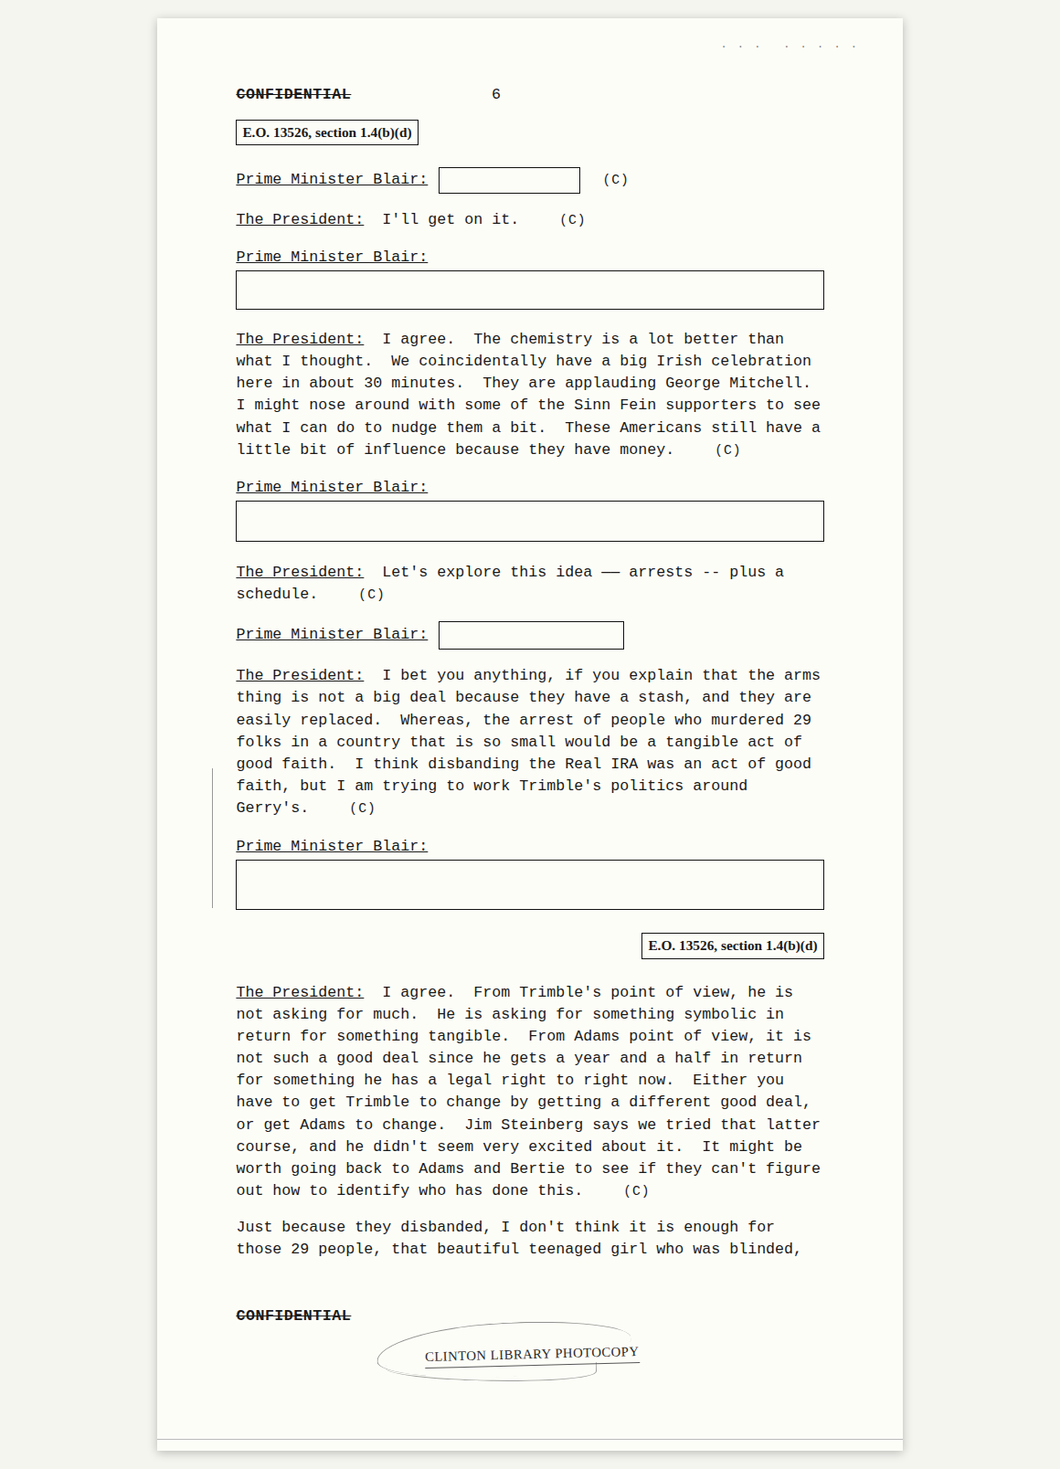· · ·
· · · · ·
CONFIDENTIAL 6
E.O. 13526, section 1.4(b)(d)
Prime Minister Blair: (C)
The President: I'll get on it. (C)
Prime Minister Blair:
The President: I agree. The chemistry is a lot better than what I thought. We coincidentally have a big Irish celebration here in about 30 minutes. They are applauding George Mitchell. I might nose around with some of the Sinn Fein supporters to see what I can do to nudge them a bit. These Americans still have a little bit of influence because they have money. (C)
Prime Minister Blair:
The President: Let's explore this idea —— arrests -- plus a schedule. (C)
Prime Minister Blair:
The President: I bet you anything, if you explain that the arms thing is not a big deal because they have a stash, and they are easily replaced. Whereas, the arrest of people who murdered 29 folks in a country that is so small would be a tangible act of good faith. I think disbanding the Real IRA was an act of good faith, but I am trying to work Trimble's politics around Gerry's. (C)
Prime Minister Blair:
E.O. 13526, section 1.4(b)(d)
The President: I agree. From Trimble's point of view, he is not asking for much. He is asking for something symbolic in return for something tangible. From Adams point of view, it is not such a good deal since he gets a year and a half in return for something he has a legal right to right now. Either you have to get Trimble to change by getting a different good deal, or get Adams to change. Jim Steinberg says we tried that latter course, and he didn't seem very excited about it. It might be worth going back to Adams and Bertie to see if they can't figure out how to identify who has done this. (C)
Just because they disbanded, I don't think it is enough for those 29 people, that beautiful teenaged girl who was blinded,
CONFIDENTIAL
CLINTON LIBRARY PHOTOCOPY